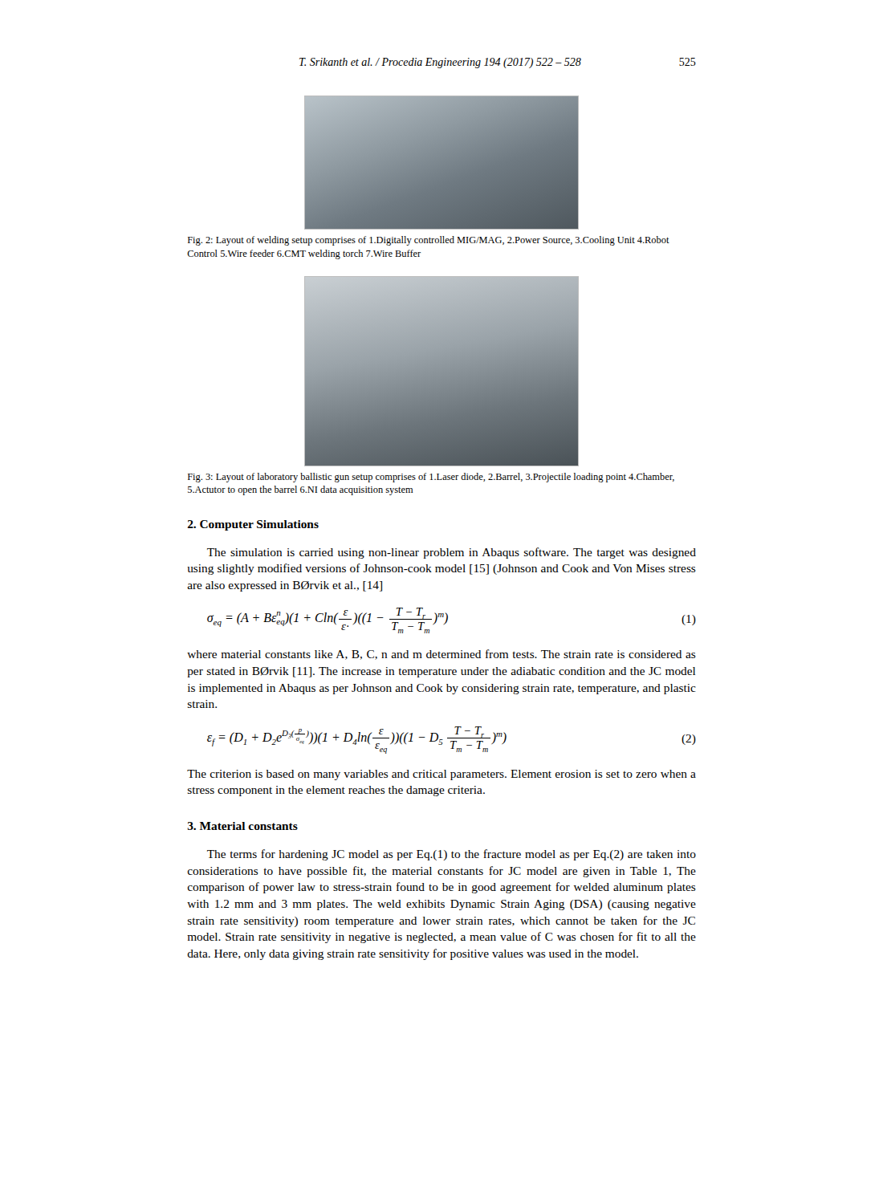T. Srikanth et al. / Procedia Engineering 194 (2017) 522 – 528 525
Fig. 2: Layout of welding setup comprises of 1.Digitally controlled MIG/MAG, 2.Power Source, 3.Cooling Unit 4.Robot Control 5.Wire feeder 6.CMT welding torch 7.Wire Buffer
Fig. 3: Layout of laboratory ballistic gun setup comprises of 1.Laser diode, 2.Barrel, 3.Projectile loading point 4.Chamber, 5.Actutor to open the barrel 6.NI data acquisition system
2. Computer Simulations
The simulation is carried using non-linear problem in Abaqus software. The target was designed using slightly modified versions of Johnson-cook model [15] (Johnson and Cook and Von Mises stress are also expressed in BØrvik et al., [14]
σeq = (A + Bεneq)(1 + Cln(εε·)((1 − T − Tr Tm − Tm)m)
(1)
where material constants like A, B, C, n and m determined from tests. The strain rate is considered as per stated in BØrvik [11]. The increase in temperature under the adiabatic condition and the JC model is implemented in Abaqus as per Johnson and Cook by considering strain rate, temperature, and plastic strain.
εf = (D1 + D2eD3(pσeq)))(1 + D4ln(εεeq))((1 − D5 T − Tr Tm − Tm)m)
(2)
The criterion is based on many variables and critical parameters. Element erosion is set to zero when a stress component in the element reaches the damage criteria.
3. Material constants
The terms for hardening JC model as per Eq.(1) to the fracture model as per Eq.(2) are taken into considerations to have possible fit, the material constants for JC model are given in Table 1, The comparison of power law to stress-strain found to be in good agreement for welded aluminum plates with 1.2 mm and 3 mm plates. The weld exhibits Dynamic Strain Aging (DSA) (causing negative strain rate sensitivity) room temperature and lower strain rates, which cannot be taken for the JC model. Strain rate sensitivity in negative is neglected, a mean value of C was chosen for fit to all the data. Here, only data giving strain rate sensitivity for positive values was used in the model.